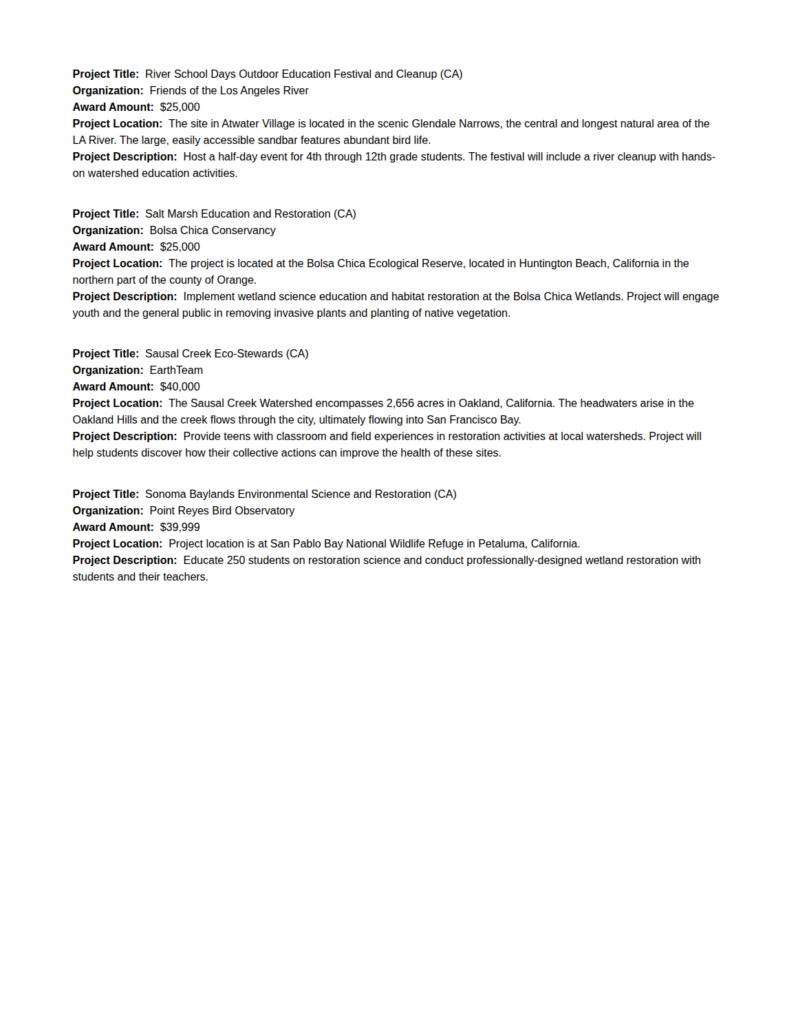Project Title: River School Days Outdoor Education Festival and Cleanup (CA)
Organization: Friends of the Los Angeles River
Award Amount: $25,000
Project Location: The site in Atwater Village is located in the scenic Glendale Narrows, the central and longest natural area of the LA River. The large, easily accessible sandbar features abundant bird life.
Project Description: Host a half-day event for 4th through 12th grade students. The festival will include a river cleanup with hands-on watershed education activities.
Project Title: Salt Marsh Education and Restoration (CA)
Organization: Bolsa Chica Conservancy
Award Amount: $25,000
Project Location: The project is located at the Bolsa Chica Ecological Reserve, located in Huntington Beach, California in the northern part of the county of Orange.
Project Description: Implement wetland science education and habitat restoration at the Bolsa Chica Wetlands. Project will engage youth and the general public in removing invasive plants and planting of native vegetation.
Project Title: Sausal Creek Eco-Stewards (CA)
Organization: EarthTeam
Award Amount: $40,000
Project Location: The Sausal Creek Watershed encompasses 2,656 acres in Oakland, California. The headwaters arise in the Oakland Hills and the creek flows through the city, ultimately flowing into San Francisco Bay.
Project Description: Provide teens with classroom and field experiences in restoration activities at local watersheds. Project will help students discover how their collective actions can improve the health of these sites.
Project Title: Sonoma Baylands Environmental Science and Restoration (CA)
Organization: Point Reyes Bird Observatory
Award Amount: $39,999
Project Location: Project location is at San Pablo Bay National Wildlife Refuge in Petaluma, California.
Project Description: Educate 250 students on restoration science and conduct professionally-designed wetland restoration with students and their teachers.